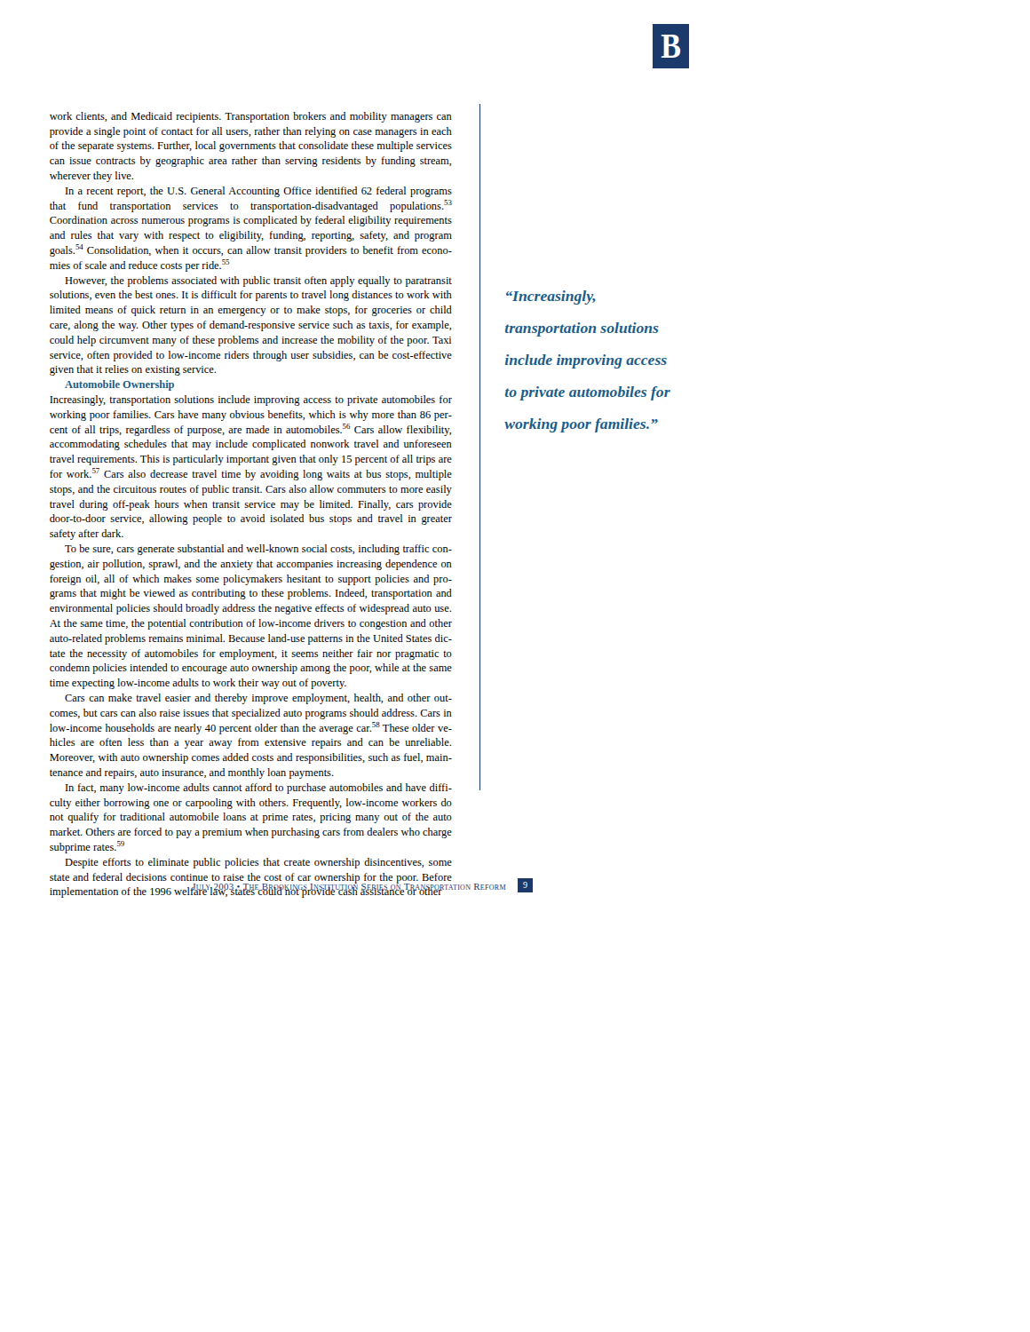B
work clients, and Medicaid recipients. Transportation brokers and mobility managers can provide a single point of contact for all users, rather than relying on case managers in each of the separate systems. Further, local governments that consolidate these multiple services can issue contracts by geographic area rather than serving residents by funding stream, wherever they live.
In a recent report, the U.S. General Accounting Office identified 62 federal programs that fund transportation services to transportation-disadvantaged populations.53 Coordination across numerous programs is complicated by federal eligibility requirements and rules that vary with respect to eligibility, funding, reporting, safety, and program goals.54 Consolidation, when it occurs, can allow transit providers to benefit from economies of scale and reduce costs per ride.55
However, the problems associated with public transit often apply equally to paratransit solutions, even the best ones. It is difficult for parents to travel long distances to work with limited means of quick return in an emergency or to make stops, for groceries or child care, along the way. Other types of demand-responsive service such as taxis, for example, could help circumvent many of these problems and increase the mobility of the poor. Taxi service, often provided to low-income riders through user subsidies, can be cost-effective given that it relies on existing service.
Automobile Ownership
Increasingly, transportation solutions include improving access to private automobiles for working poor families. Cars have many obvious benefits, which is why more than 86 percent of all trips, regardless of purpose, are made in automobiles.56 Cars allow flexibility, accommodating schedules that may include complicated nonwork travel and unforeseen travel requirements. This is particularly important given that only 15 percent of all trips are for work.57 Cars also decrease travel time by avoiding long waits at bus stops, multiple stops, and the circuitous routes of public transit. Cars also allow commuters to more easily travel during off-peak hours when transit service may be limited. Finally, cars provide door-to-door service, allowing people to avoid isolated bus stops and travel in greater safety after dark.
To be sure, cars generate substantial and well-known social costs, including traffic congestion, air pollution, sprawl, and the anxiety that accompanies increasing dependence on foreign oil, all of which makes some policymakers hesitant to support policies and programs that might be viewed as contributing to these problems. Indeed, transportation and environmental policies should broadly address the negative effects of widespread auto use. At the same time, the potential contribution of low-income drivers to congestion and other auto-related problems remains minimal. Because land-use patterns in the United States dictate the necessity of automobiles for employment, it seems neither fair nor pragmatic to condemn policies intended to encourage auto ownership among the poor, while at the same time expecting low-income adults to work their way out of poverty.
Cars can make travel easier and thereby improve employment, health, and other outcomes, but cars can also raise issues that specialized auto programs should address. Cars in low-income households are nearly 40 percent older than the average car.58 These older vehicles are often less than a year away from extensive repairs and can be unreliable. Moreover, with auto ownership comes added costs and responsibilities, such as fuel, maintenance and repairs, auto insurance, and monthly loan payments.
In fact, many low-income adults cannot afford to purchase automobiles and have difficulty either borrowing one or carpooling with others. Frequently, low-income workers do not qualify for traditional automobile loans at prime rates, pricing many out of the auto market. Others are forced to pay a premium when purchasing cars from dealers who charge subprime rates.59
Despite efforts to eliminate public policies that create ownership disincentives, some state and federal decisions continue to raise the cost of car ownership for the poor. Before implementation of the 1996 welfare law, states could not provide cash assistance or other
“Increasingly, transportation solutions include improving access to private automobiles for working poor families.”
July 2003 • The Brookings Institution Series on Transportation Reform 9